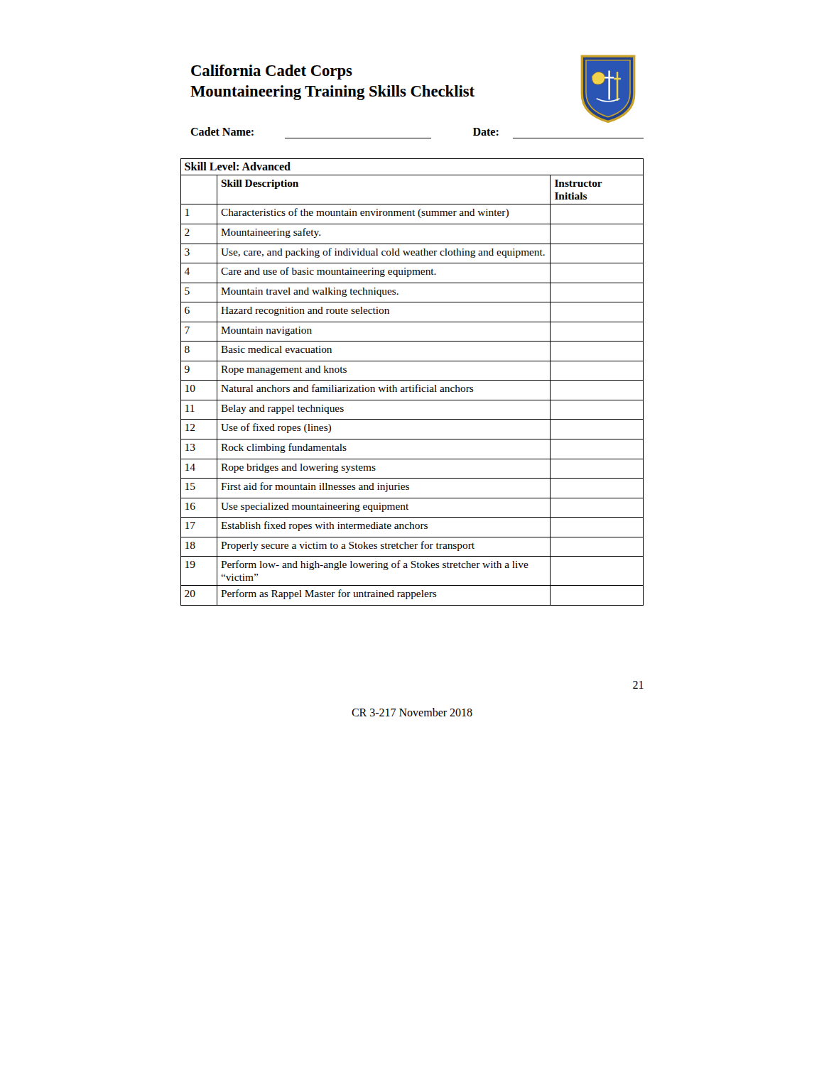California Cadet Corps
Mountaineering Training Skills Checklist
Cadet Name: Date:
| Skill Level: Advanced |
| | Skill Description | Instructor Initials |
| 1 | Characteristics of the mountain environment (summer and winter) | |
| 2 | Mountaineering safety. | |
| 3 | Use, care, and packing of individual cold weather clothing and equipment. | |
| 4 | Care and use of basic mountaineering equipment. | |
| 5 | Mountain travel and walking techniques. | |
| 6 | Hazard recognition and route selection | |
| 7 | Mountain navigation | |
| 8 | Basic medical evacuation | |
| 9 | Rope management and knots | |
| 10 | Natural anchors and familiarization with artificial anchors | |
| 11 | Belay and rappel techniques | |
| 12 | Use of fixed ropes (lines) | |
| 13 | Rock climbing fundamentals | |
| 14 | Rope bridges and lowering systems | |
| 15 | First aid for mountain illnesses and injuries | |
| 16 | Use specialized mountaineering equipment | |
| 17 | Establish fixed ropes with intermediate anchors | |
| 18 | Properly secure a victim to a Stokes stretcher for transport | |
| 19 | Perform low- and high-angle lowering of a Stokes stretcher with a live “victim” | |
| 20 | Perform as Rappel Master for untrained rappelers | |
21
CR 3-217 November 2018